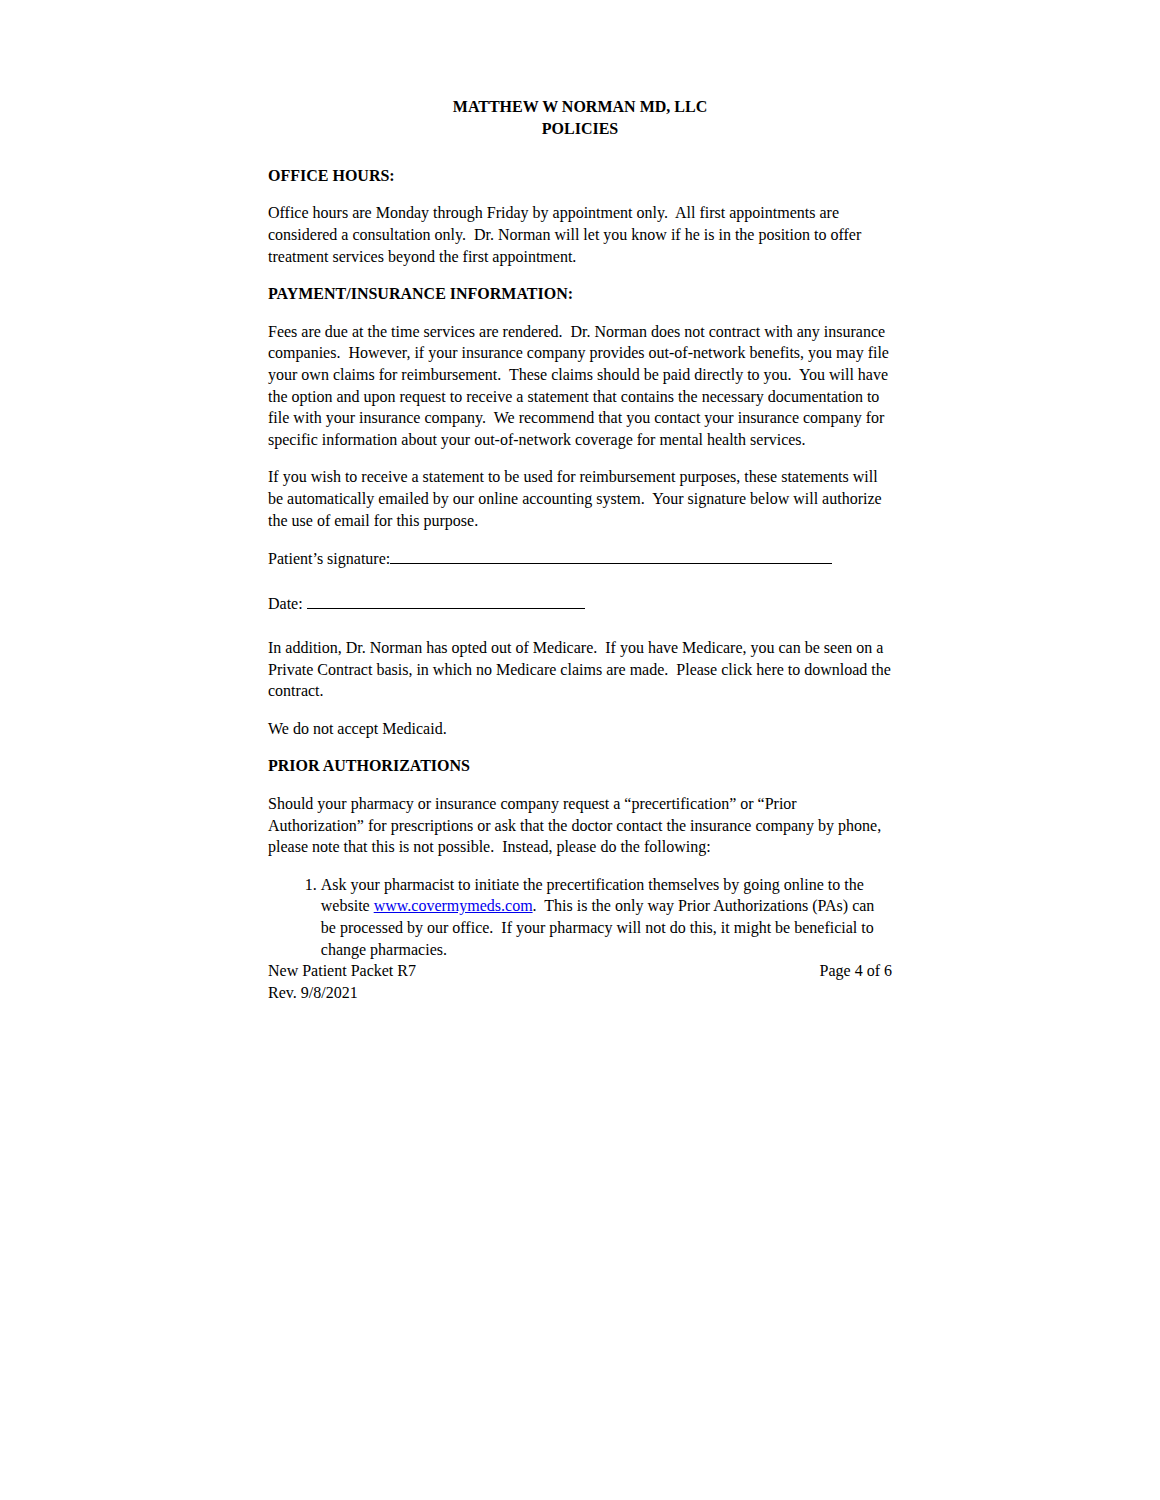MATTHEW W NORMAN MD, LLC POLICIES
OFFICE HOURS:
Office hours are Monday through Friday by appointment only. All first appointments are considered a consultation only. Dr. Norman will let you know if he is in the position to offer treatment services beyond the first appointment.
PAYMENT/INSURANCE INFORMATION:
Fees are due at the time services are rendered. Dr. Norman does not contract with any insurance companies. However, if your insurance company provides out-of-network benefits, you may file your own claims for reimbursement. These claims should be paid directly to you. You will have the option and upon request to receive a statement that contains the necessary documentation to file with your insurance company. We recommend that you contact your insurance company for specific information about your out-of-network coverage for mental health services.
If you wish to receive a statement to be used for reimbursement purposes, these statements will be automatically emailed by our online accounting system. Your signature below will authorize the use of email for this purpose.
Patient’s signature:
Date:
In addition, Dr. Norman has opted out of Medicare. If you have Medicare, you can be seen on a Private Contract basis, in which no Medicare claims are made. Please click here to download the contract.
We do not accept Medicaid.
PRIOR AUTHORIZATIONS
Should your pharmacy or insurance company request a “precertification” or “Prior Authorization” for prescriptions or ask that the doctor contact the insurance company by phone, please note that this is not possible. Instead, please do the following:
Ask your pharmacist to initiate the precertification themselves by going online to the website www.covermymeds.com. This is the only way Prior Authorizations (PAs) can be processed by our office. If your pharmacy will not do this, it might be beneficial to change pharmacies.
New Patient Packet R7
Rev. 9/8/2021
Page 4 of 6